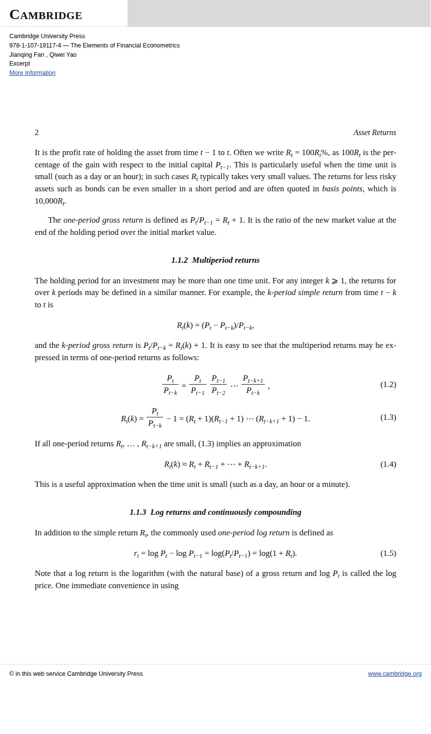CAMBRIDGE
Cambridge University Press
978-1-107-19117-4 — The Elements of Financial Econometrics
Jianqing Fan , Qiwei Yao
Excerpt
More Information
2
Asset Returns
It is the profit rate of holding the asset from time t − 1 to t. Often we write Rt = 100Rt%, as 100Rt is the percentage of the gain with respect to the initial capital Pt−1. This is particularly useful when the time unit is small (such as a day or an hour); in such cases Rt typically takes very small values. The returns for less risky assets such as bonds can be even smaller in a short period and are often quoted in basis points, which is 10,000Rt.
The one-period gross return is defined as Pt/Pt−1 = Rt + 1. It is the ratio of the new market value at the end of the holding period over the initial market value.
1.1.2 Multiperiod returns
The holding period for an investment may be more than one time unit. For any integer k ⩾ 1, the returns for over k periods may be defined in a similar manner. For example, the k-period simple return from time t − k to t is
Rt(k) = (Pt − Pt−k)/Pt−k,
and the k-period gross return is Pt/Pt−k = Rt(k) + 1. It is easy to see that the multiperiod returns may be expressed in terms of one-period returns as follows:
Pt Pt−k = Pt Pt−1 Pt−1 Pt−2 ⋯ Pt−k+1 Pt−k , (1.2)
Rt(k) = Pt Pt−k − 1 = (Rt + 1)(Rt−1 + 1) ⋯ (Rt−k+1 + 1) − 1. (1.3)
If all one-period returns Rt, … , Rt−k+1 are small, (1.3) implies an approximation
Rt(k) ≈ Rt + Rt−1 + ⋯ + Rt−k+1. (1.4)
This is a useful approximation when the time unit is small (such as a day, an hour or a minute).
1.1.3 Log returns and continuously compounding
In addition to the simple return Rt, the commonly used one-period log return is defined as
rt = log Pt − log Pt−1 = log(Pt/Pt−1) = log(1 + Rt). (1.5)
Note that a log return is the logarithm (with the natural base) of a gross return and log Pt is called the log price. One immediate convenience in using
© in this web service Cambridge University Press
www.cambridge.org